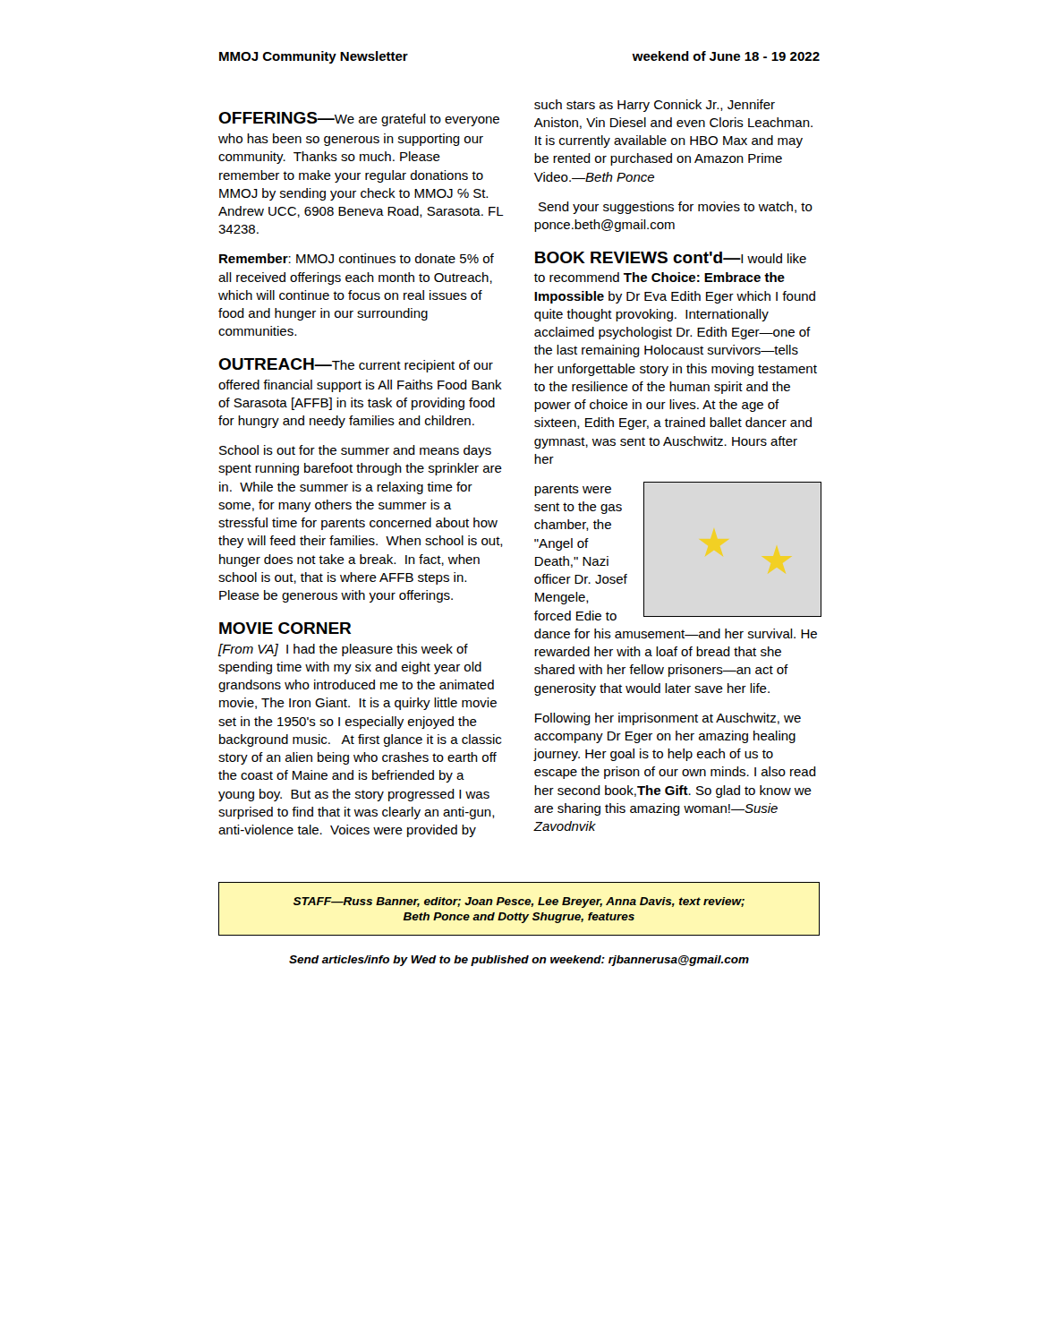MMOJ Community Newsletter weekend of June 18 - 19 2022
OFFERINGS—
We are grateful to everyone who has been so generous in supporting our community. Thanks so much. Please remember to make your regular donations to MMOJ by sending your check to MMOJ ℅ St. Andrew UCC, 6908 Beneva Road, Sarasota. FL 34238.
Remember: MMOJ continues to donate 5% of all received offerings each month to Outreach, which will continue to focus on real issues of food and hunger in our surrounding communities.
OUTREACH—
The current recipient of our offered financial support is All Faiths Food Bank of Sarasota [AFFB] in its task of providing food for hungry and needy families and children.
School is out for the summer and means days spent running barefoot through the sprinkler are in. While the summer is a relaxing time for some, for many others the summer is a stressful time for parents concerned about how they will feed their families. When school is out, hunger does not take a break. In fact, when school is out, that is where AFFB steps in. Please be generous with your offerings.
MOVIE CORNER
[From VA] I had the pleasure this week of spending time with my six and eight year old grandsons who introduced me to the animated movie, The Iron Giant. It is a quirky little movie set in the 1950's so I especially enjoyed the background music. At first glance it is a classic story of an alien being who crashes to earth off the coast of Maine and is befriended by a young boy. But as the story progressed I was surprised to find that it was clearly an anti-gun, anti-violence tale. Voices were provided by such stars as Harry Connick Jr., Jennifer Aniston, Vin Diesel and even Cloris Leachman. It is currently available on HBO Max and may be rented or purchased on Amazon Prime Video.—Beth Ponce
Send your suggestions for movies to watch, to ponce.beth@gmail.com
BOOK REVIEWS cont'd—
I would like to recommend The Choice: Embrace the Impossible by Dr Eva Edith Eger which I found quite thought provoking. Internationally acclaimed psychologist Dr. Edith Eger—one of the last remaining Holocaust survivors—tells her unforgettable story in this moving testament to the resilience of the human spirit and the power of choice in our lives. At the age of sixteen, Edith Eger, a trained ballet dancer and gymnast, was sent to Auschwitz. Hours after her
parents were sent to the gas chamber, the "Angel of Death," Nazi officer Dr. Josef Mengele, forced Edie to dance for his amusement—and her survival. He rewarded her with a loaf of bread that she shared with her fellow prisoners—an act of generosity that would later save her life.
Following her imprisonment at Auschwitz, we accompany Dr Eger on her amazing healing journey. Her goal is to help each of us to escape the prison of our own minds. I also read her second book,The Gift. So glad to know we are sharing this amazing woman!—Susie Zavodnvik
STAFF—Russ Banner, editor; Joan Pesce, Lee Breyer, Anna Davis, text review;
Beth Ponce and Dotty Shugrue, features
Send articles/info by Wed to be published on weekend: rjbannerusa@gmail.com